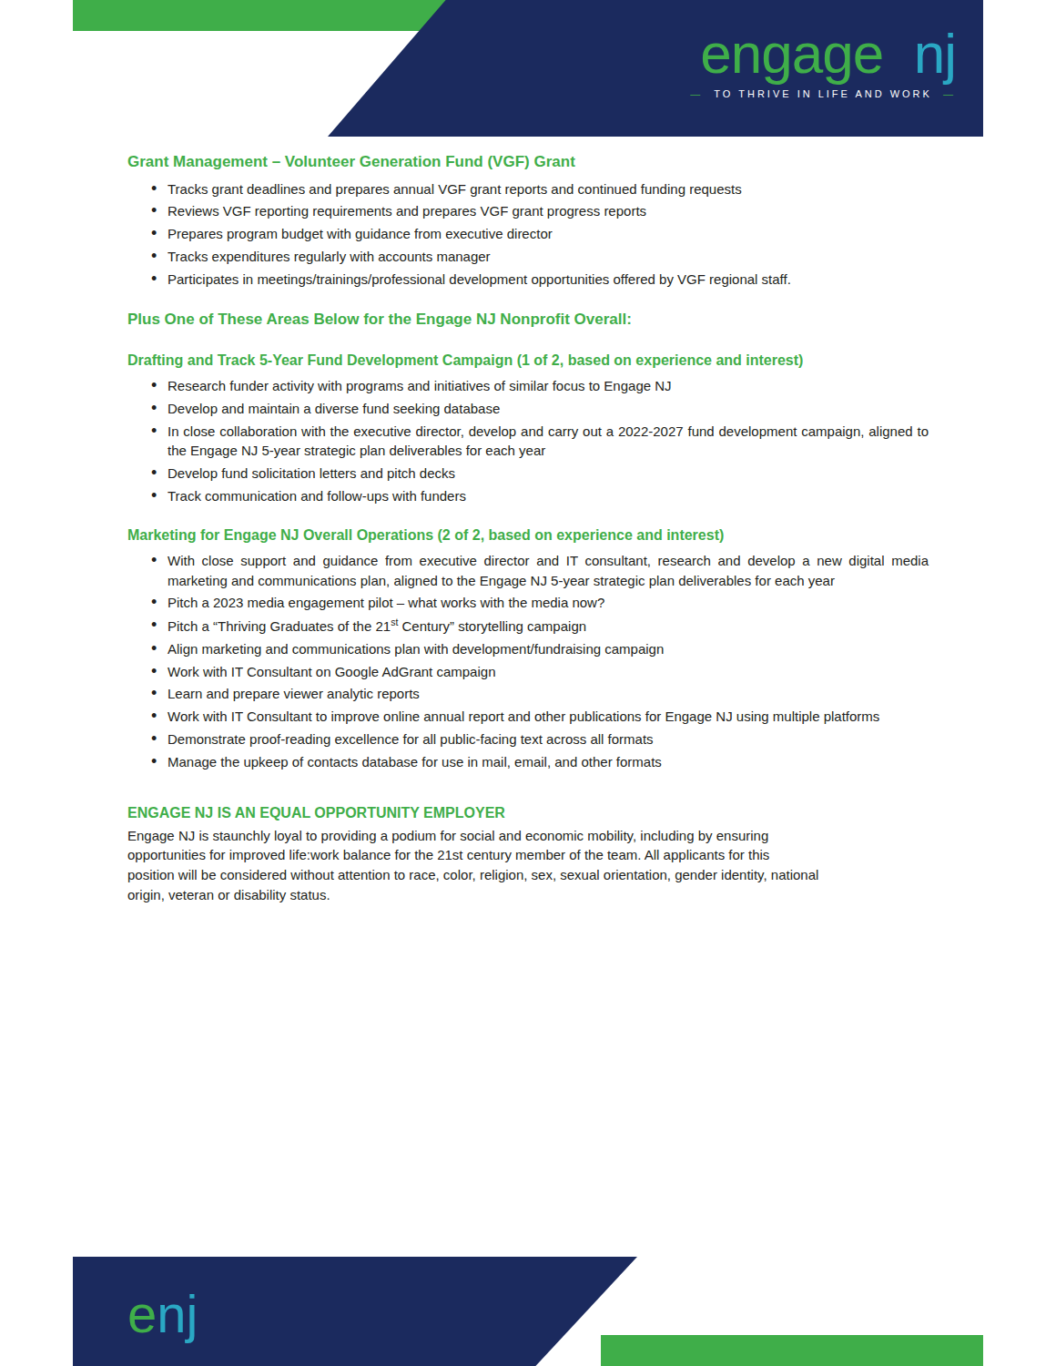engage nj
— TO THRIVE IN LIFE AND WORK —
Grant Management – Volunteer Generation Fund (VGF) Grant
Tracks grant deadlines and prepares annual VGF grant reports and continued funding requests
Reviews VGF reporting requirements and prepares VGF grant progress reports
Prepares program budget with guidance from executive director
Tracks expenditures regularly with accounts manager
Participates in meetings/trainings/professional development opportunities offered by VGF regional staff.
Plus One of These Areas Below for the Engage NJ Nonprofit Overall:
Drafting and Track 5-Year Fund Development Campaign (1 of 2, based on experience and interest)
Research funder activity with programs and initiatives of similar focus to Engage NJ
Develop and maintain a diverse fund seeking database
In close collaboration with the executive director, develop and carry out a 2022-2027 fund development campaign, aligned to the Engage NJ 5-year strategic plan deliverables for each year
Develop fund solicitation letters and pitch decks
Track communication and follow-ups with funders
Marketing for Engage NJ Overall Operations (2 of 2, based on experience and interest)
With close support and guidance from executive director and IT consultant, research and develop a new digital media marketing and communications plan, aligned to the Engage NJ 5-year strategic plan deliverables for each year
Pitch a 2023 media engagement pilot – what works with the media now?
Pitch a “Thriving Graduates of the 21st Century” storytelling campaign
Align marketing and communications plan with development/fundraising campaign
Work with IT Consultant on Google AdGrant campaign
Learn and prepare viewer analytic reports
Work with IT Consultant to improve online annual report and other publications for Engage NJ using multiple platforms
Demonstrate proof-reading excellence for all public-facing text across all formats
Manage the upkeep of contacts database for use in mail, email, and other formats
ENGAGE NJ IS AN EQUAL OPPORTUNITY EMPLOYER
Engage NJ is staunchly loyal to providing a podium for social and economic mobility, including by ensuring opportunities for improved life:work balance for the 21st century member of the team. All applicants for this position will be considered without attention to race, color, religion, sex, sexual orientation, gender identity, national origin, veteran or disability status.
enj